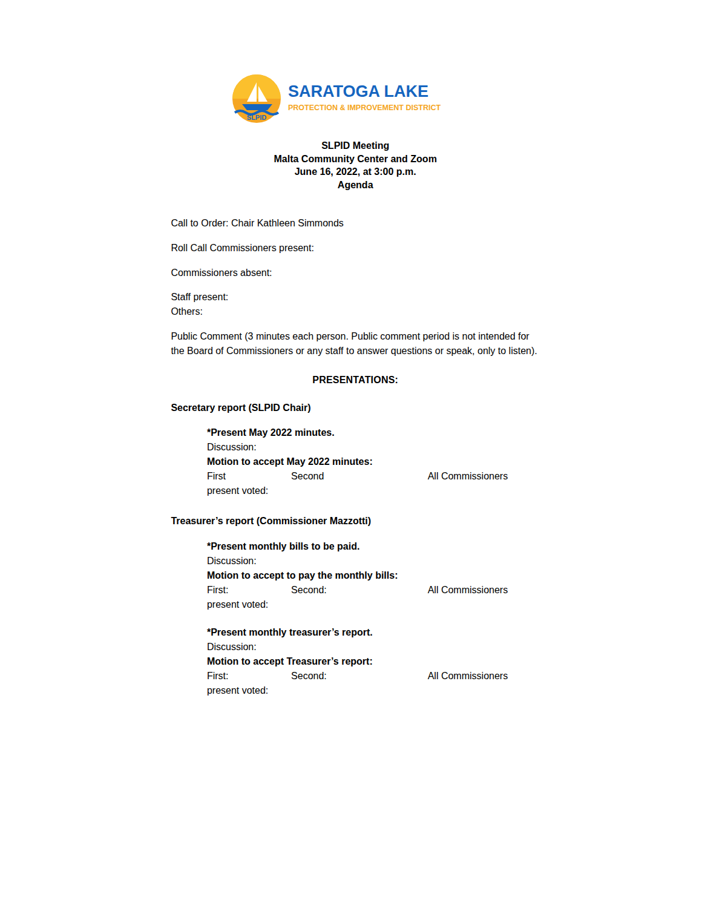SLPID SARATOGA LAKE PROTECTION & IMPROVEMENT DISTRICT
SLPID Meeting
Malta Community Center and Zoom
June 16, 2022, at 3:00 p.m.
Agenda
Call to Order: Chair Kathleen Simmonds
Roll Call Commissioners present:
Commissioners absent:
Staff present:
Others:
Public Comment (3 minutes each person. Public comment period is not intended for the Board of Commissioners or any staff to answer questions or speak, only to listen).
PRESENTATIONS:
Secretary report (SLPID Chair)
*Present May 2022 minutes.
Discussion:
Motion to accept May 2022 minutes:
First Second All Commissioners present voted:
Treasurer’s report (Commissioner Mazzotti)
*Present monthly bills to be paid.
Discussion:
Motion to accept to pay the monthly bills:
First: Second: All Commissioners present voted:
*Present monthly treasurer’s report.
Discussion:
Motion to accept Treasurer’s report:
First: Second: All Commissioners present voted: